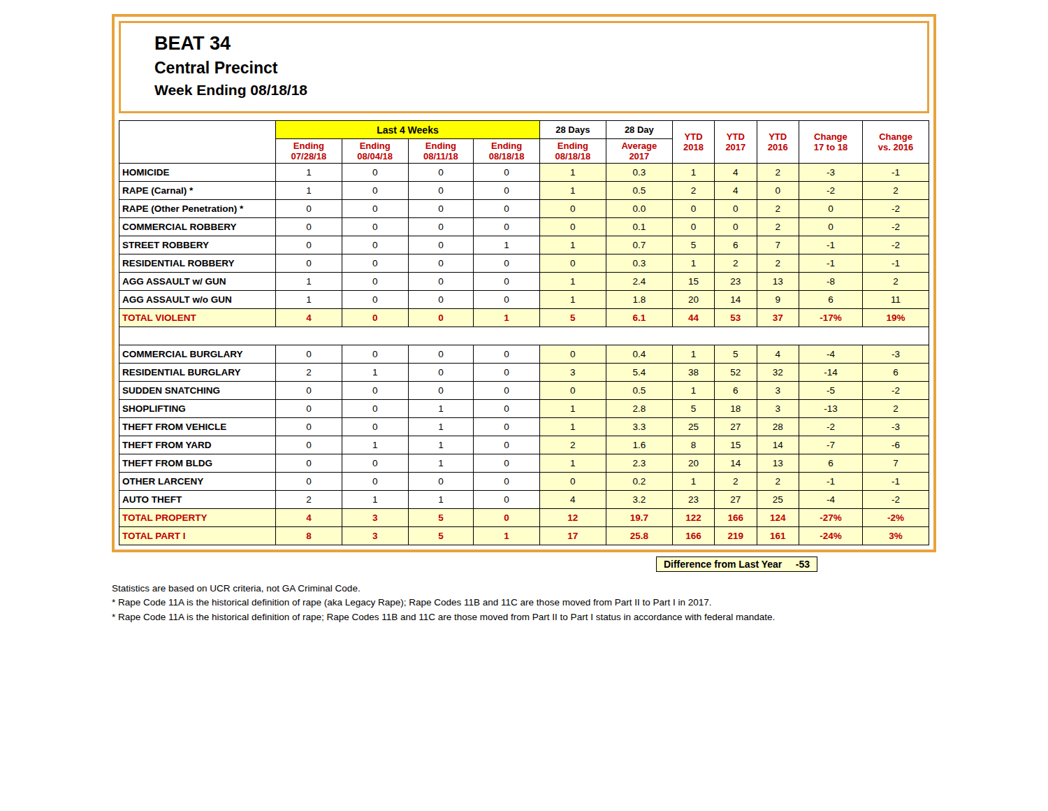BEAT 34
Central Precinct
Week Ending 08/18/18
| | Last 4 Weeks | 28 Days | 28 Day | YTD 2018 | YTD 2017 | YTD 2016 | Change 17 to 18 | Change vs. 2016 |
| --- | --- | --- | --- | --- | --- | --- | --- | --- |
| Ending 07/28/18 | Ending 08/04/18 | Ending 08/11/18 | Ending 08/18/18 | Ending 08/18/18 | Average 2017 |
| HOMICIDE | 1 | 0 | 0 | 0 | 1 | 0.3 | 1 | 4 | 2 | -3 | -1 |
| RAPE (Carnal) * | 1 | 0 | 0 | 0 | 1 | 0.5 | 2 | 4 | 0 | -2 | 2 |
| RAPE (Other Penetration) * | 0 | 0 | 0 | 0 | 0 | 0.0 | 0 | 0 | 2 | 0 | -2 |
| COMMERCIAL ROBBERY | 0 | 0 | 0 | 0 | 0 | 0.1 | 0 | 0 | 2 | 0 | -2 |
| STREET ROBBERY | 0 | 0 | 0 | 1 | 1 | 0.7 | 5 | 6 | 7 | -1 | -2 |
| RESIDENTIAL ROBBERY | 0 | 0 | 0 | 0 | 0 | 0.3 | 1 | 2 | 2 | -1 | -1 |
| AGG ASSAULT w/ GUN | 1 | 0 | 0 | 0 | 1 | 2.4 | 15 | 23 | 13 | -8 | 2 |
| AGG ASSAULT w/o GUN | 1 | 0 | 0 | 0 | 1 | 1.8 | 20 | 14 | 9 | 6 | 11 |
| TOTAL VIOLENT | 4 | 0 | 0 | 1 | 5 | 6.1 | 44 | 53 | 37 | -17% | 19% |
| COMMERCIAL BURGLARY | 0 | 0 | 0 | 0 | 0 | 0.4 | 1 | 5 | 4 | -4 | -3 |
| RESIDENTIAL BURGLARY | 2 | 1 | 0 | 0 | 3 | 5.4 | 38 | 52 | 32 | -14 | 6 |
| SUDDEN SNATCHING | 0 | 0 | 0 | 0 | 0 | 0.5 | 1 | 6 | 3 | -5 | -2 |
| SHOPLIFTING | 0 | 0 | 1 | 0 | 1 | 2.8 | 5 | 18 | 3 | -13 | 2 |
| THEFT FROM VEHICLE | 0 | 0 | 1 | 0 | 1 | 3.3 | 25 | 27 | 28 | -2 | -3 |
| THEFT FROM YARD | 0 | 1 | 1 | 0 | 2 | 1.6 | 8 | 15 | 14 | -7 | -6 |
| THEFT FROM BLDG | 0 | 0 | 1 | 0 | 1 | 2.3 | 20 | 14 | 13 | 6 | 7 |
| OTHER LARCENY | 0 | 0 | 0 | 0 | 0 | 0.2 | 1 | 2 | 2 | -1 | -1 |
| AUTO THEFT | 2 | 1 | 1 | 0 | 4 | 3.2 | 23 | 27 | 25 | -4 | -2 |
| TOTAL PROPERTY | 4 | 3 | 5 | 0 | 12 | 19.7 | 122 | 166 | 124 | -27% | -2% |
| TOTAL PART I | 8 | 3 | 5 | 1 | 17 | 25.8 | 166 | 219 | 161 | -24% | 3% |
Difference from Last Year -53
Statistics are based on UCR criteria, not GA Criminal Code.
* Rape Code 11A is the historical definition of rape (aka Legacy Rape); Rape Codes 11B and 11C are those moved from Part II to Part I in 2017.
* Rape Code 11A is the historical definition of rape; Rape Codes 11B and 11C are those moved from Part II to Part I status in accordance with federal mandate.